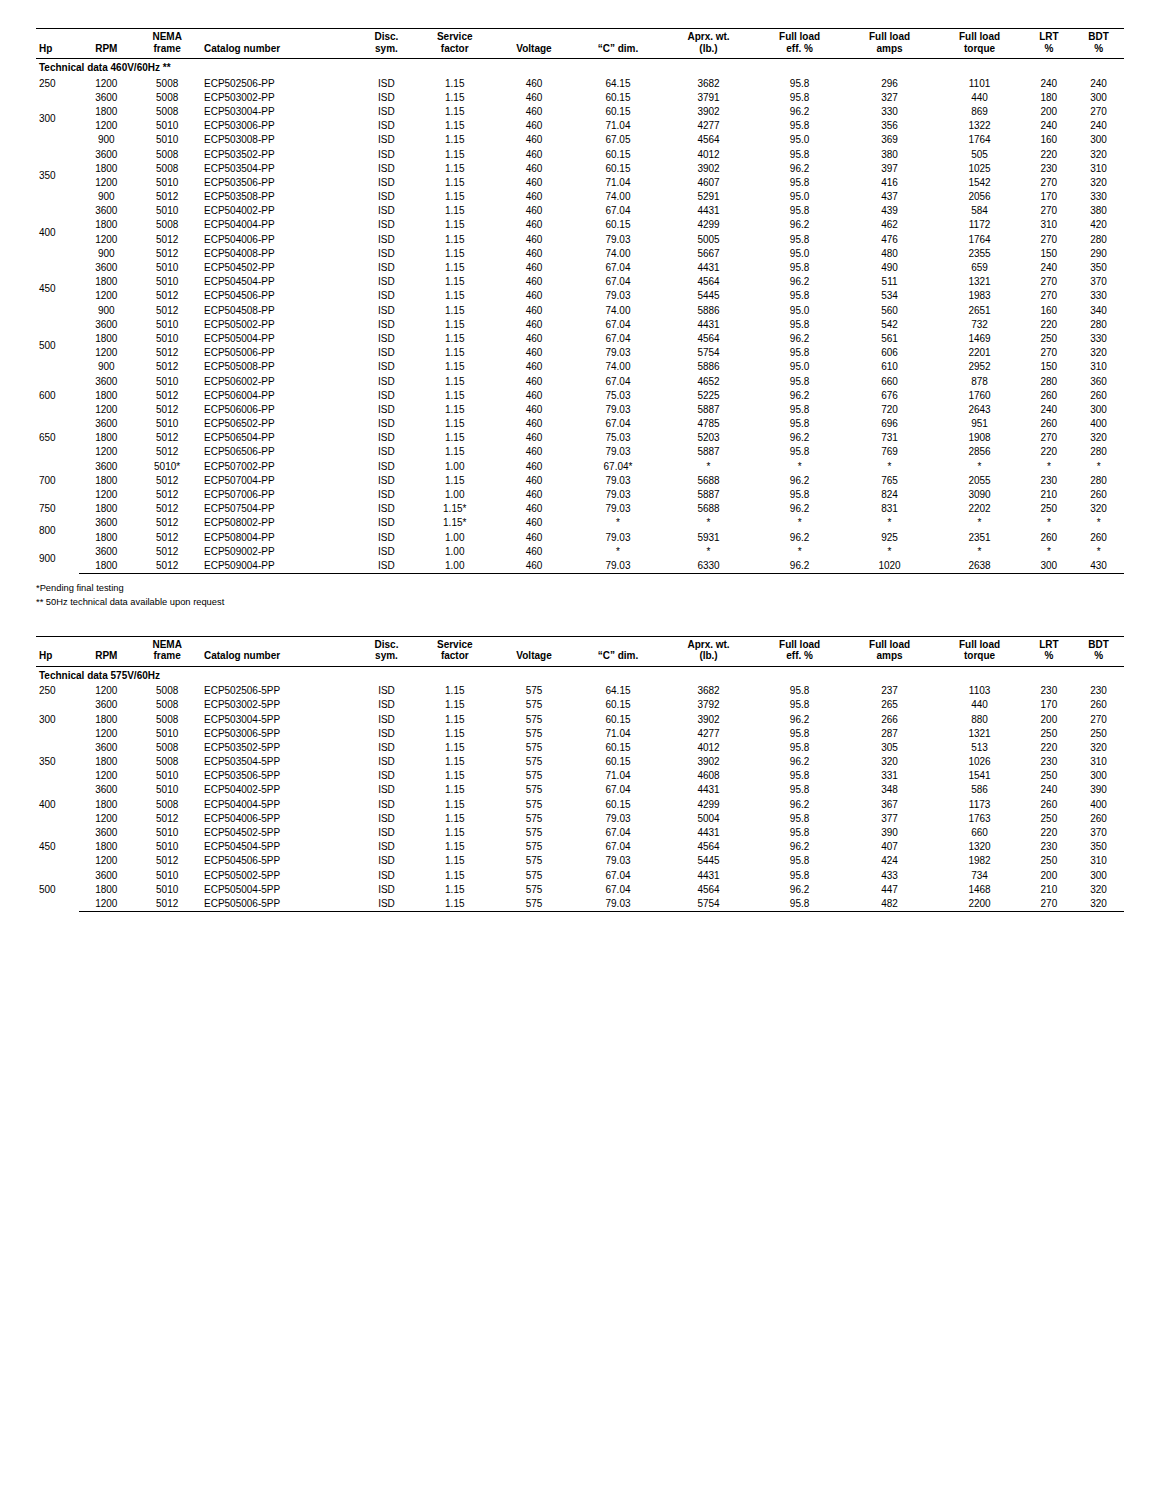| Hp | RPM | NEMA frame | Catalog number | Disc. sym. | Service factor | Voltage | “C” dim. | Aprx. wt. (lb.) | Full load eff. % | Full load amps | Full load torque | LRT % | BDT % |
| --- | --- | --- | --- | --- | --- | --- | --- | --- | --- | --- | --- | --- | --- |
| Technical data 460V/60Hz ** |
| 250 | 1200 | 5008 | ECP502506-PP | ISD | 1.15 | 460 | 64.15 | 3682 | 95.8 | 296 | 1101 | 240 | 240 |
| 300 | 3600 | 5008 | ECP503002-PP | ISD | 1.15 | 460 | 60.15 | 3791 | 95.8 | 327 | 440 | 180 | 300 |
| 1800 | 5008 | ECP503004-PP | ISD | 1.15 | 460 | 60.15 | 3902 | 96.2 | 330 | 869 | 200 | 270 |
| 1200 | 5010 | ECP503006-PP | ISD | 1.15 | 460 | 71.04 | 4277 | 95.8 | 356 | 1322 | 240 | 240 |
| 900 | 5010 | ECP503008-PP | ISD | 1.15 | 460 | 67.05 | 4564 | 95.0 | 369 | 1764 | 160 | 300 |
| 350 | 3600 | 5008 | ECP503502-PP | ISD | 1.15 | 460 | 60.15 | 4012 | 95.8 | 380 | 505 | 220 | 320 |
| 1800 | 5008 | ECP503504-PP | ISD | 1.15 | 460 | 60.15 | 3902 | 96.2 | 397 | 1025 | 230 | 310 |
| 1200 | 5010 | ECP503506-PP | ISD | 1.15 | 460 | 71.04 | 4607 | 95.8 | 416 | 1542 | 270 | 320 |
| 900 | 5012 | ECP503508-PP | ISD | 1.15 | 460 | 74.00 | 5291 | 95.0 | 437 | 2056 | 170 | 330 |
| 400 | 3600 | 5010 | ECP504002-PP | ISD | 1.15 | 460 | 67.04 | 4431 | 95.8 | 439 | 584 | 270 | 380 |
| 1800 | 5008 | ECP504004-PP | ISD | 1.15 | 460 | 60.15 | 4299 | 96.2 | 462 | 1172 | 310 | 420 |
| 1200 | 5012 | ECP504006-PP | ISD | 1.15 | 460 | 79.03 | 5005 | 95.8 | 476 | 1764 | 270 | 280 |
| 900 | 5012 | ECP504008-PP | ISD | 1.15 | 460 | 74.00 | 5667 | 95.0 | 480 | 2355 | 150 | 290 |
| 450 | 3600 | 5010 | ECP504502-PP | ISD | 1.15 | 460 | 67.04 | 4431 | 95.8 | 490 | 659 | 240 | 350 |
| 1800 | 5010 | ECP504504-PP | ISD | 1.15 | 460 | 67.04 | 4564 | 96.2 | 511 | 1321 | 270 | 370 |
| 1200 | 5012 | ECP504506-PP | ISD | 1.15 | 460 | 79.03 | 5445 | 95.8 | 534 | 1983 | 270 | 330 |
| 900 | 5012 | ECP504508-PP | ISD | 1.15 | 460 | 74.00 | 5886 | 95.0 | 560 | 2651 | 160 | 340 |
| 500 | 3600 | 5010 | ECP505002-PP | ISD | 1.15 | 460 | 67.04 | 4431 | 95.8 | 542 | 732 | 220 | 280 |
| 1800 | 5010 | ECP505004-PP | ISD | 1.15 | 460 | 67.04 | 4564 | 96.2 | 561 | 1469 | 250 | 330 |
| 1200 | 5012 | ECP505006-PP | ISD | 1.15 | 460 | 79.03 | 5754 | 95.8 | 606 | 2201 | 270 | 320 |
| 900 | 5012 | ECP505008-PP | ISD | 1.15 | 460 | 74.00 | 5886 | 95.0 | 610 | 2952 | 150 | 310 |
| 600 | 3600 | 5010 | ECP506002-PP | ISD | 1.15 | 460 | 67.04 | 4652 | 95.8 | 660 | 878 | 280 | 360 |
| 1800 | 5012 | ECP506004-PP | ISD | 1.15 | 460 | 75.03 | 5225 | 96.2 | 676 | 1760 | 260 | 260 |
| 1200 | 5012 | ECP506006-PP | ISD | 1.15 | 460 | 79.03 | 5887 | 95.8 | 720 | 2643 | 240 | 300 |
| 650 | 3600 | 5010 | ECP506502-PP | ISD | 1.15 | 460 | 67.04 | 4785 | 95.8 | 696 | 951 | 260 | 400 |
| 1800 | 5012 | ECP506504-PP | ISD | 1.15 | 460 | 75.03 | 5203 | 96.2 | 731 | 1908 | 270 | 320 |
| 1200 | 5012 | ECP506506-PP | ISD | 1.15 | 460 | 79.03 | 5887 | 95.8 | 769 | 2856 | 220 | 280 |
| 700 | 3600 | 5010* | ECP507002-PP | ISD | 1.00 | 460 | 67.04* | * | * | * | * | * | * |
| 1800 | 5012 | ECP507004-PP | ISD | 1.15 | 460 | 79.03 | 5688 | 96.2 | 765 | 2055 | 230 | 280 |
| 1200 | 5012 | ECP507006-PP | ISD | 1.00 | 460 | 79.03 | 5887 | 95.8 | 824 | 3090 | 210 | 260 |
| 750 | 1800 | 5012 | ECP507504-PP | ISD | 1.15* | 460 | 79.03 | 5688 | 96.2 | 831 | 2202 | 250 | 320 |
| 800 | 3600 | 5012 | ECP508002-PP | ISD | 1.15* | 460 | * | * | * | * | * | * | * |
| 1800 | 5012 | ECP508004-PP | ISD | 1.00 | 460 | 79.03 | 5931 | 96.2 | 925 | 2351 | 260 | 260 |
| 900 | 3600 | 5012 | ECP509002-PP | ISD | 1.00 | 460 | * | * | * | * | * | * | * |
| 1800 | 5012 | ECP509004-PP | ISD | 1.00 | 460 | 79.03 | 6330 | 96.2 | 1020 | 2638 | 300 | 430 |
*Pending final testing
** 50Hz technical data available upon request
| Hp | RPM | NEMA frame | Catalog number | Disc. sym. | Service factor | Voltage | “C” dim. | Aprx. wt. (lb.) | Full load eff. % | Full load amps | Full load torque | LRT % | BDT % |
| --- | --- | --- | --- | --- | --- | --- | --- | --- | --- | --- | --- | --- | --- |
| Technical data 575V/60Hz |
| 250 | 1200 | 5008 | ECP502506-5PP | ISD | 1.15 | 575 | 64.15 | 3682 | 95.8 | 237 | 1103 | 230 | 230 |
| 300 | 3600 | 5008 | ECP503002-5PP | ISD | 1.15 | 575 | 60.15 | 3792 | 95.8 | 265 | 440 | 170 | 260 |
| 1800 | 5008 | ECP503004-5PP | ISD | 1.15 | 575 | 60.15 | 3902 | 96.2 | 266 | 880 | 200 | 270 |
| 1200 | 5010 | ECP503006-5PP | ISD | 1.15 | 575 | 71.04 | 4277 | 95.8 | 287 | 1321 | 250 | 250 |
| 350 | 3600 | 5008 | ECP503502-5PP | ISD | 1.15 | 575 | 60.15 | 4012 | 95.8 | 305 | 513 | 220 | 320 |
| 1800 | 5008 | ECP503504-5PP | ISD | 1.15 | 575 | 60.15 | 3902 | 96.2 | 320 | 1026 | 230 | 310 |
| 1200 | 5010 | ECP503506-5PP | ISD | 1.15 | 575 | 71.04 | 4608 | 95.8 | 331 | 1541 | 250 | 300 |
| 400 | 3600 | 5010 | ECP504002-5PP | ISD | 1.15 | 575 | 67.04 | 4431 | 95.8 | 348 | 586 | 240 | 390 |
| 1800 | 5008 | ECP504004-5PP | ISD | 1.15 | 575 | 60.15 | 4299 | 96.2 | 367 | 1173 | 260 | 400 |
| 1200 | 5012 | ECP504006-5PP | ISD | 1.15 | 575 | 79.03 | 5004 | 95.8 | 377 | 1763 | 250 | 260 |
| 450 | 3600 | 5010 | ECP504502-5PP | ISD | 1.15 | 575 | 67.04 | 4431 | 95.8 | 390 | 660 | 220 | 370 |
| 1800 | 5010 | ECP504504-5PP | ISD | 1.15 | 575 | 67.04 | 4564 | 96.2 | 407 | 1320 | 230 | 350 |
| 1200 | 5012 | ECP504506-5PP | ISD | 1.15 | 575 | 79.03 | 5445 | 95.8 | 424 | 1982 | 250 | 310 |
| 500 | 3600 | 5010 | ECP505002-5PP | ISD | 1.15 | 575 | 67.04 | 4431 | 95.8 | 433 | 734 | 200 | 300 |
| 1800 | 5010 | ECP505004-5PP | ISD | 1.15 | 575 | 67.04 | 4564 | 96.2 | 447 | 1468 | 210 | 320 |
| 1200 | 5012 | ECP505006-5PP | ISD | 1.15 | 575 | 79.03 | 5754 | 95.8 | 482 | 2200 | 270 | 320 |